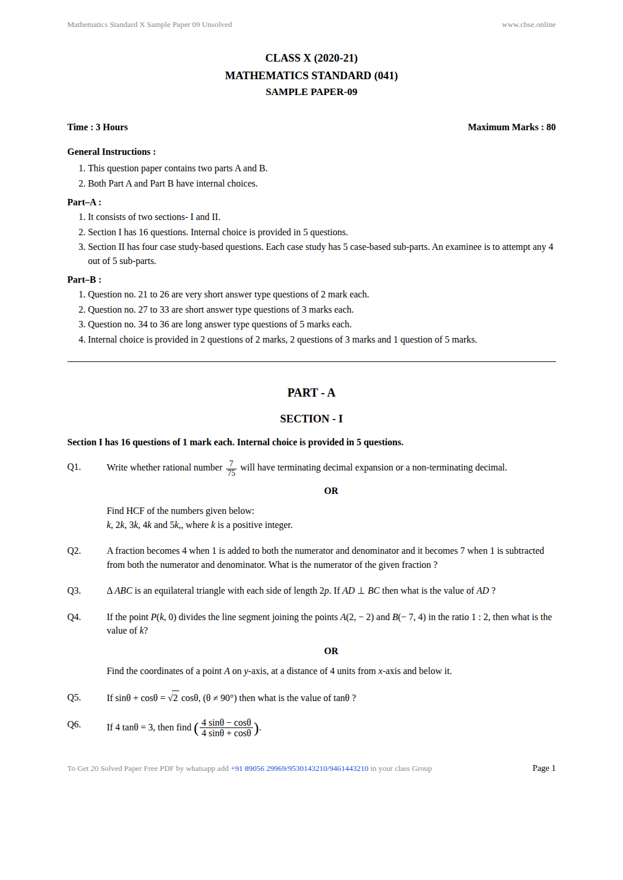Mathematics Standard X Sample Paper 09 Unsolved
www.cbse.online
CLASS X (2020-21)
MATHEMATICS STANDARD (041)
SAMPLE PAPER-09
Time : 3 Hours
Maximum Marks : 80
General Instructions :
This question paper contains two parts A and B.
Both Part A and Part B have internal choices.
Part–A :
It consists of two sections- I and II.
Section I has 16 questions. Internal choice is provided in 5 questions.
Section II has four case study-based questions. Each case study has 5 case-based sub-parts. An examinee is to attempt any 4 out of 5 sub-parts.
Part–B :
Question no. 21 to 26 are very short answer type questions of 2 mark each.
Question no. 27 to 33 are short answer type questions of 3 marks each.
Question no. 34 to 36 are long answer type questions of 5 marks each.
Internal choice is provided in 2 questions of 2 marks, 2 questions of 3 marks and 1 question of 5 marks.
PART - A
SECTION - I
Section I has 16 questions of 1 mark each. Internal choice is provided in 5 questions.
Q1.
Write whether rational number 775 will have terminating decimal expansion or a non-terminating decimal.
OR
Find HCF of the numbers given below:
k, 2k, 3k, 4k and 5k,, where k is a positive integer.
Q2.
A fraction becomes 4 when 1 is added to both the numerator and denominator and it becomes 7 when 1 is subtracted from both the numerator and denominator. What is the numerator of the given fraction ?
Q3.
Δ ABC is an equilateral triangle with each side of length 2p. If AD ⊥ BC then what is the value of AD ?
Q4.
If the point P(k, 0) divides the line segment joining the points A(2, − 2) and B(− 7, 4) in the ratio 1 : 2, then what is the value of k?
OR
Find the coordinates of a point A on y-axis, at a distance of 4 units from x-axis and below it.
Q5.
If sinθ + cosθ = √2 cosθ, (θ ≠ 90°) then what is the value of tanθ ?
Q6.
If 4 tanθ = 3, then find (4 sinθ − cosθ 4 sinθ + cosθ).
To Get 20 Solved Paper Free PDF by whatsapp add +91 89056 29969/9530143210/9461443210 in your class Group
Page 1